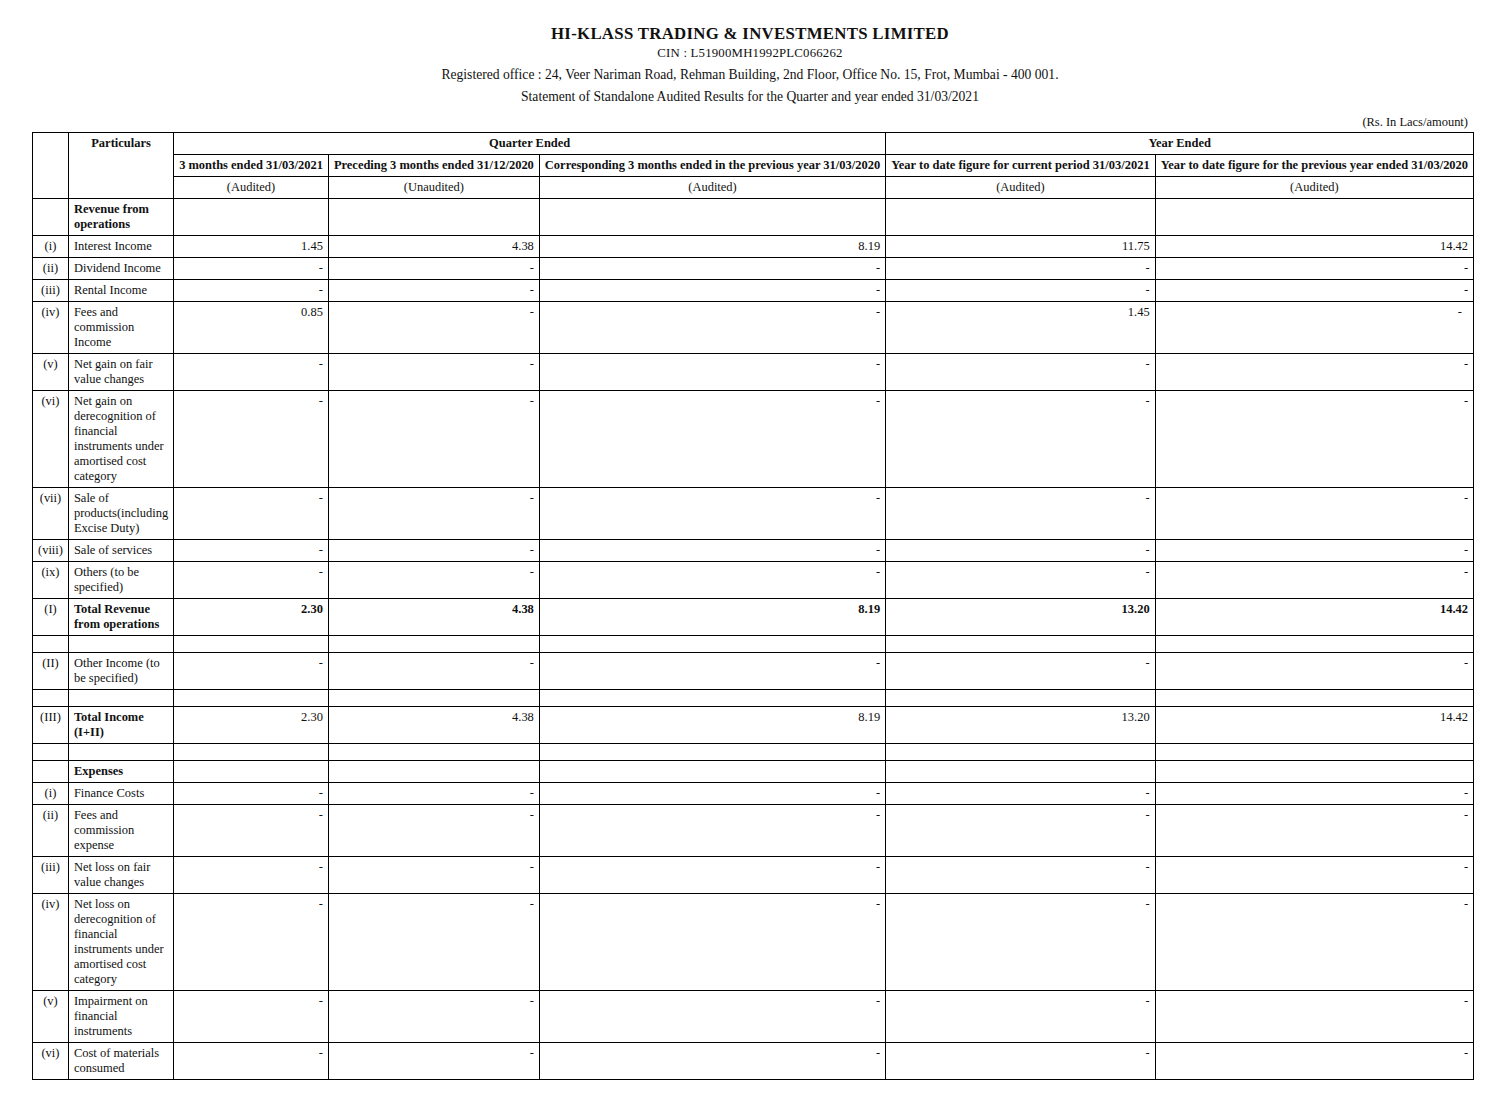HI-KLASS TRADING & INVESTMENTS LIMITED
CIN : L51900MH1992PLC066262
Registered office : 24, Veer Nariman Road, Rehman Building, 2nd Floor, Office No. 15, Frot, Mumbai - 400 001.
Statement of Standalone Audited Results for the Quarter and year ended 31/03/2021
(Rs. In Lacs/amount)
| | Particulars | Quarter Ended | Year Ended |
| --- | --- | --- | --- |
| 3 months ended 31/03/2021 | Preceding 3 months ended 31/12/2020 | Corresponding 3 months ended in the previous year 31/03/2020 | Year to date figure for current period 31/03/2021 | Year to date figure for the previous year ended 31/03/2020 |
| (Audited) | (Unaudited) | (Audited) | (Audited) | (Audited) |
| | Revenue from operations | | | | | |
| (i) | Interest Income | 1.45 | 4.38 | 8.19 | 11.75 | 14.42 |
| (ii) | Dividend Income | - | - | - | - | - |
| (iii) | Rental Income | - | - | - | - | - |
| (iv) | Fees and commission Income | 0.85 | - | - | 1.45 | - |
| (v) | Net gain on fair value changes | - | - | - | - | - |
| (vi) | Net gain on derecognition of financial instruments under amortised cost category | - | - | - | - | - |
| (vii) | Sale of products(including Excise Duty) | - | - | - | - | - |
| (viii) | Sale of services | - | - | - | - | - |
| (ix) | Others (to be specified) | - | - | - | - | - |
| (I) | Total Revenue from operations | 2.30 | 4.38 | 8.19 | 13.20 | 14.42 |
| (II) | Other Income (to be specified) | - | - | - | - | - |
| (III) | Total Income (I+II) | 2.30 | 4.38 | 8.19 | 13.20 | 14.42 |
| | Expenses | | | | | |
| (i) | Finance Costs | - | - | - | - | - |
| (ii) | Fees and commission expense | - | - | - | - | - |
| (iii) | Net loss on fair value changes | - | - | - | - | - |
| (iv) | Net loss on derecognition of financial instruments under amortised cost category | - | - | - | - | - |
| (v) | Impairment on financial instruments | - | - | - | - | - |
| (vi) | Cost of materials consumed | - | - | - | - | - |